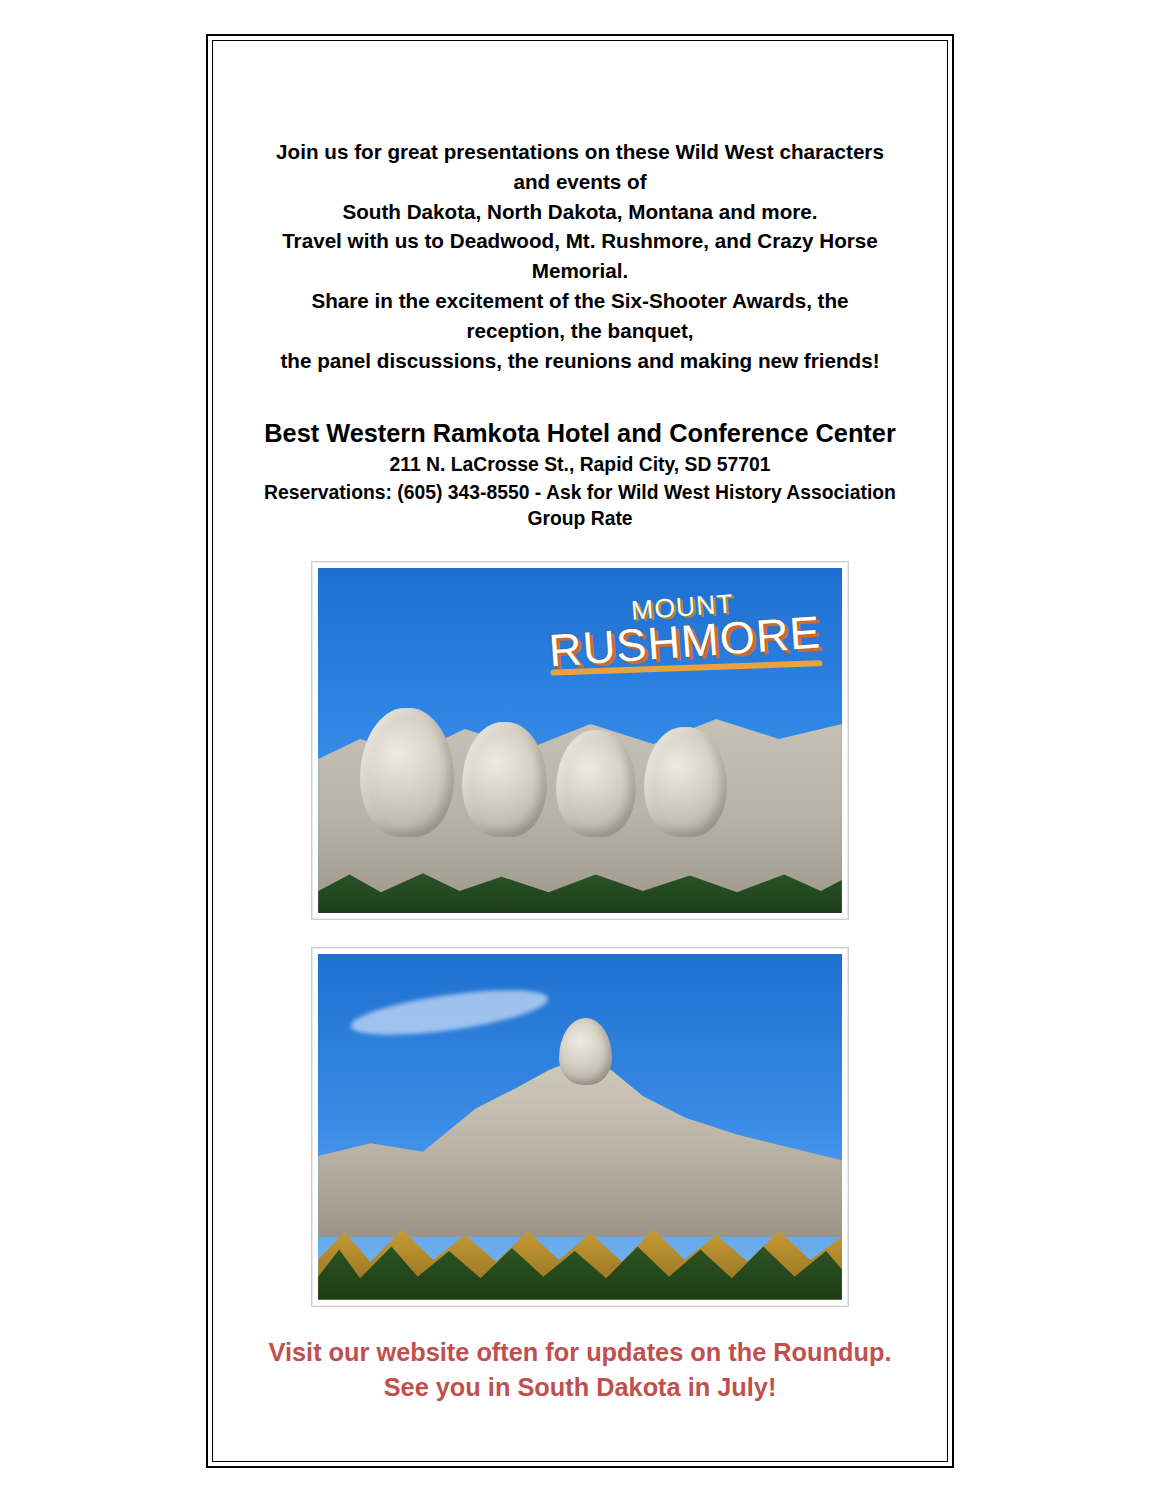Join us for great presentations on these Wild West characters and events of
South Dakota, North Dakota, Montana and more.
Travel with us to Deadwood, Mt. Rushmore, and Crazy Horse Memorial.
Share in the excitement of the Six-Shooter Awards, the reception, the banquet,
the panel discussions, the reunions and making new friends!
Best Western Ramkota Hotel and Conference Center
211 N. LaCrosse St., Rapid City, SD 57701
Reservations: (605) 343-8550 - Ask for Wild West History Association Group Rate
MOUNT
RUSHMORE
Visit our website often for updates on the Roundup.
See you in South Dakota in July!